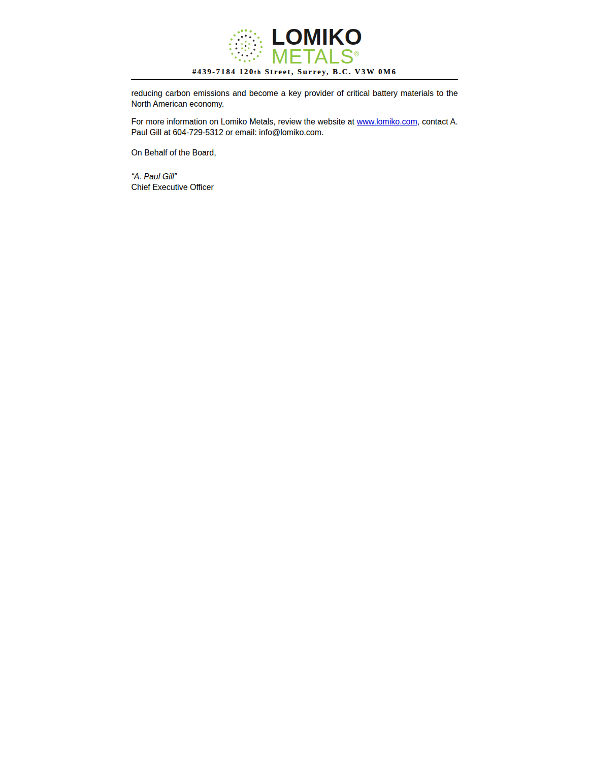LOMIKO
METALS®
#439-7184 120th Street, Surrey, B.C. V3W 0M6
reducing carbon emissions and become a key provider of critical battery materials to the North American economy.
For more information on Lomiko Metals, review the website at www.lomiko.com, contact A. Paul Gill at 604-729-5312 or email: info@lomiko.com.
On Behalf of the Board,
“A. Paul Gill”
Chief Executive Officer